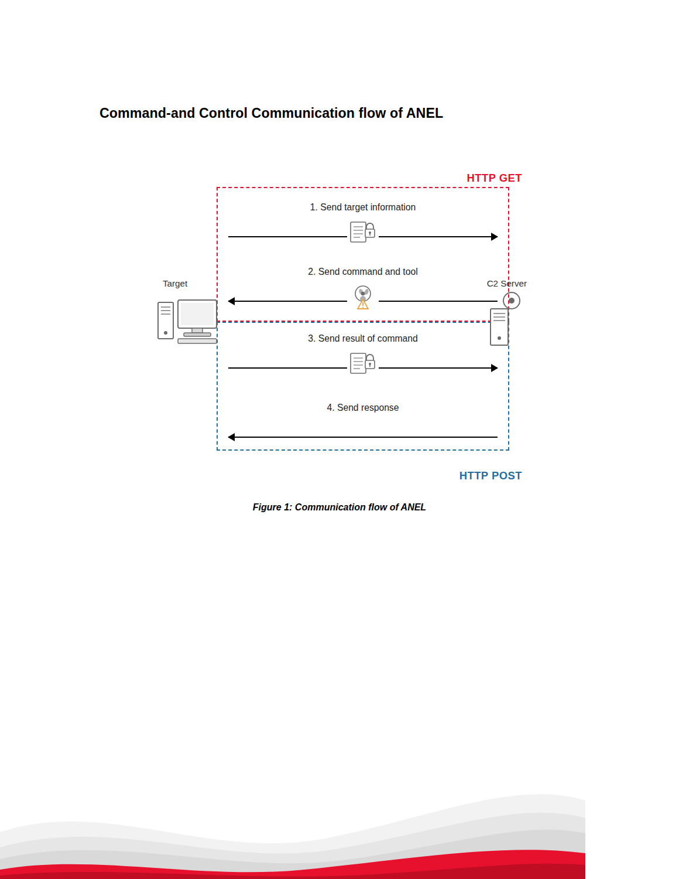Command-and Control Communication flow of ANEL
HTTP GET HTTP POST
Target C2 Server
1. Send target information
2. Send command and tool
3. Send result of command
4. Send response
Figure 1: Communication flow of ANEL